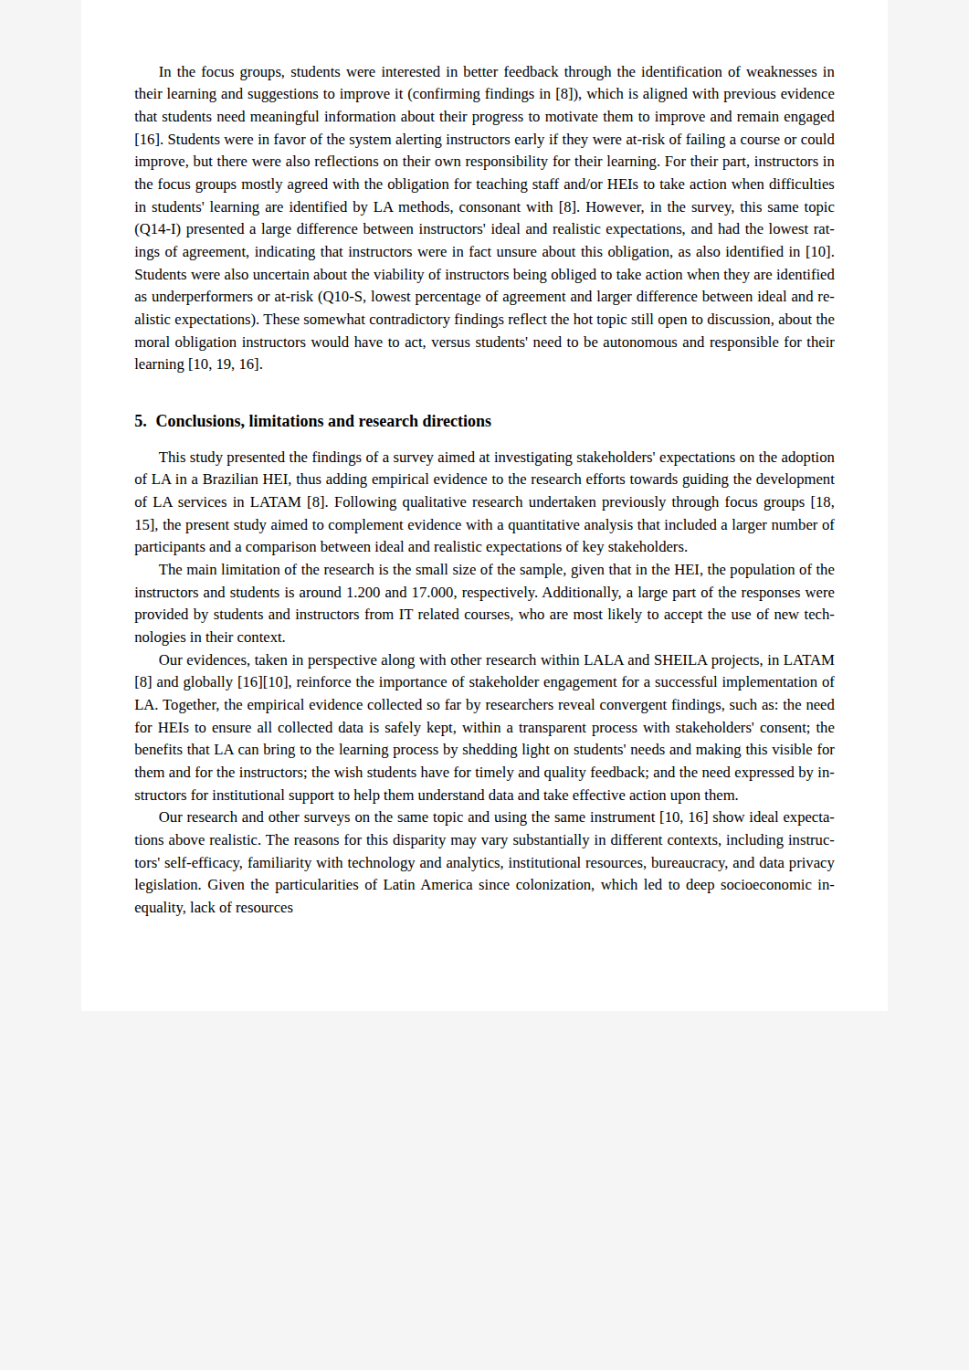In the focus groups, students were interested in better feedback through the identification of weaknesses in their learning and suggestions to improve it (confirming findings in [8]), which is aligned with previous evidence that students need meaningful information about their progress to motivate them to improve and remain engaged [16]. Students were in favor of the system alerting instructors early if they were at-risk of failing a course or could improve, but there were also reflections on their own responsibility for their learning. For their part, instructors in the focus groups mostly agreed with the obligation for teaching staff and/or HEIs to take action when difficulties in students' learning are identified by LA methods, consonant with [8]. However, in the survey, this same topic (Q14-I) presented a large difference between instructors' ideal and realistic expectations, and had the lowest ratings of agreement, indicating that instructors were in fact unsure about this obligation, as also identified in [10]. Students were also uncertain about the viability of instructors being obliged to take action when they are identified as underperformers or at-risk (Q10-S, lowest percentage of agreement and larger difference between ideal and realistic expectations). These somewhat contradictory findings reflect the hot topic still open to discussion, about the moral obligation instructors would have to act, versus students' need to be autonomous and responsible for their learning [10, 19, 16].
5. Conclusions, limitations and research directions
This study presented the findings of a survey aimed at investigating stakeholders' expectations on the adoption of LA in a Brazilian HEI, thus adding empirical evidence to the research efforts towards guiding the development of LA services in LATAM [8]. Following qualitative research undertaken previously through focus groups [18, 15], the present study aimed to complement evidence with a quantitative analysis that included a larger number of participants and a comparison between ideal and realistic expectations of key stakeholders.
The main limitation of the research is the small size of the sample, given that in the HEI, the population of the instructors and students is around 1.200 and 17.000, respectively. Additionally, a large part of the responses were provided by students and instructors from IT related courses, who are most likely to accept the use of new technologies in their context.
Our evidences, taken in perspective along with other research within LALA and SHEILA projects, in LATAM [8] and globally [16][10], reinforce the importance of stakeholder engagement for a successful implementation of LA. Together, the empirical evidence collected so far by researchers reveal convergent findings, such as: the need for HEIs to ensure all collected data is safely kept, within a transparent process with stakeholders' consent; the benefits that LA can bring to the learning process by shedding light on students' needs and making this visible for them and for the instructors; the wish students have for timely and quality feedback; and the need expressed by instructors for institutional support to help them understand data and take effective action upon them.
Our research and other surveys on the same topic and using the same instrument [10, 16] show ideal expectations above realistic. The reasons for this disparity may vary substantially in different contexts, including instructors' self-efficacy, familiarity with technology and analytics, institutional resources, bureaucracy, and data privacy legislation. Given the particularities of Latin America since colonization, which led to deep socioeconomic inequality, lack of resources